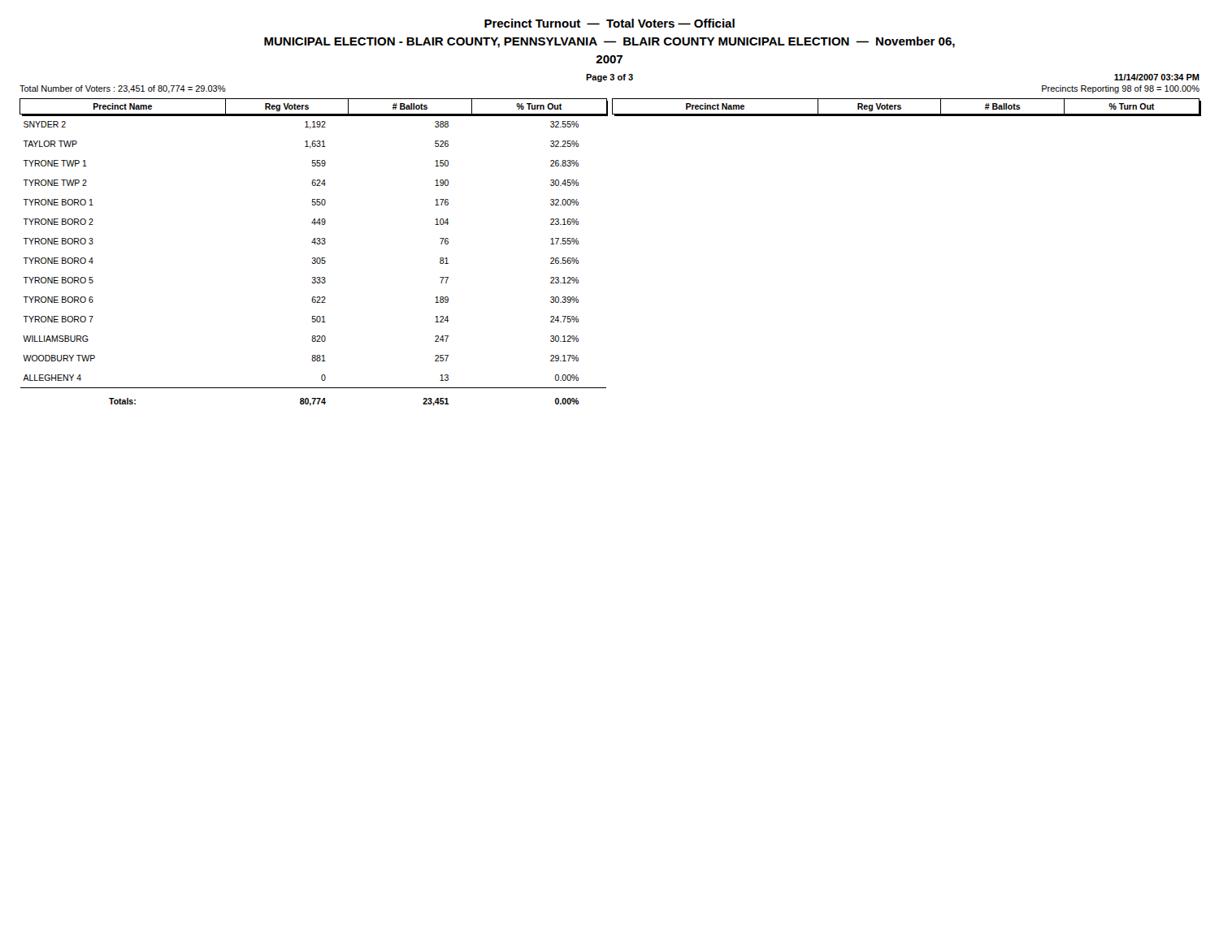Precinct Turnout — Total Voters — Official
MUNICIPAL ELECTION - BLAIR COUNTY, PENNSYLVANIA — BLAIR COUNTY MUNICIPAL ELECTION — November 06,
2007
Page 3 of 3 11/14/2007 03:34 PM
Total Number of Voters : 23,451 of 80,774 = 29.03% Precincts Reporting 98 of 98 = 100.00%
| Precinct Name | Reg Voters | # Ballots | % Turn Out | | Precinct Name | Reg Voters | # Ballots | % Turn Out |
| --- | --- | --- | --- | --- | --- | --- | --- | --- |
| SNYDER 2 | 1,192 | 388 | 32.55% | | | | | |
| TAYLOR TWP | 1,631 | 526 | 32.25% | | | | | |
| TYRONE TWP 1 | 559 | 150 | 26.83% | | | | | |
| TYRONE TWP 2 | 624 | 190 | 30.45% | | | | | |
| TYRONE BORO 1 | 550 | 176 | 32.00% | | | | | |
| TYRONE BORO 2 | 449 | 104 | 23.16% | | | | | |
| TYRONE BORO 3 | 433 | 76 | 17.55% | | | | | |
| TYRONE BORO 4 | 305 | 81 | 26.56% | | | | | |
| TYRONE BORO 5 | 333 | 77 | 23.12% | | | | | |
| TYRONE BORO 6 | 622 | 189 | 30.39% | | | | | |
| TYRONE BORO 7 | 501 | 124 | 24.75% | | | | | |
| WILLIAMSBURG | 820 | 247 | 30.12% | | | | | |
| WOODBURY TWP | 881 | 257 | 29.17% | | | | | |
| ALLEGHENY 4 | 0 | 13 | 0.00% | | | | | |
| Totals: | 80,774 | 23,451 | 0.00% | | | | | |